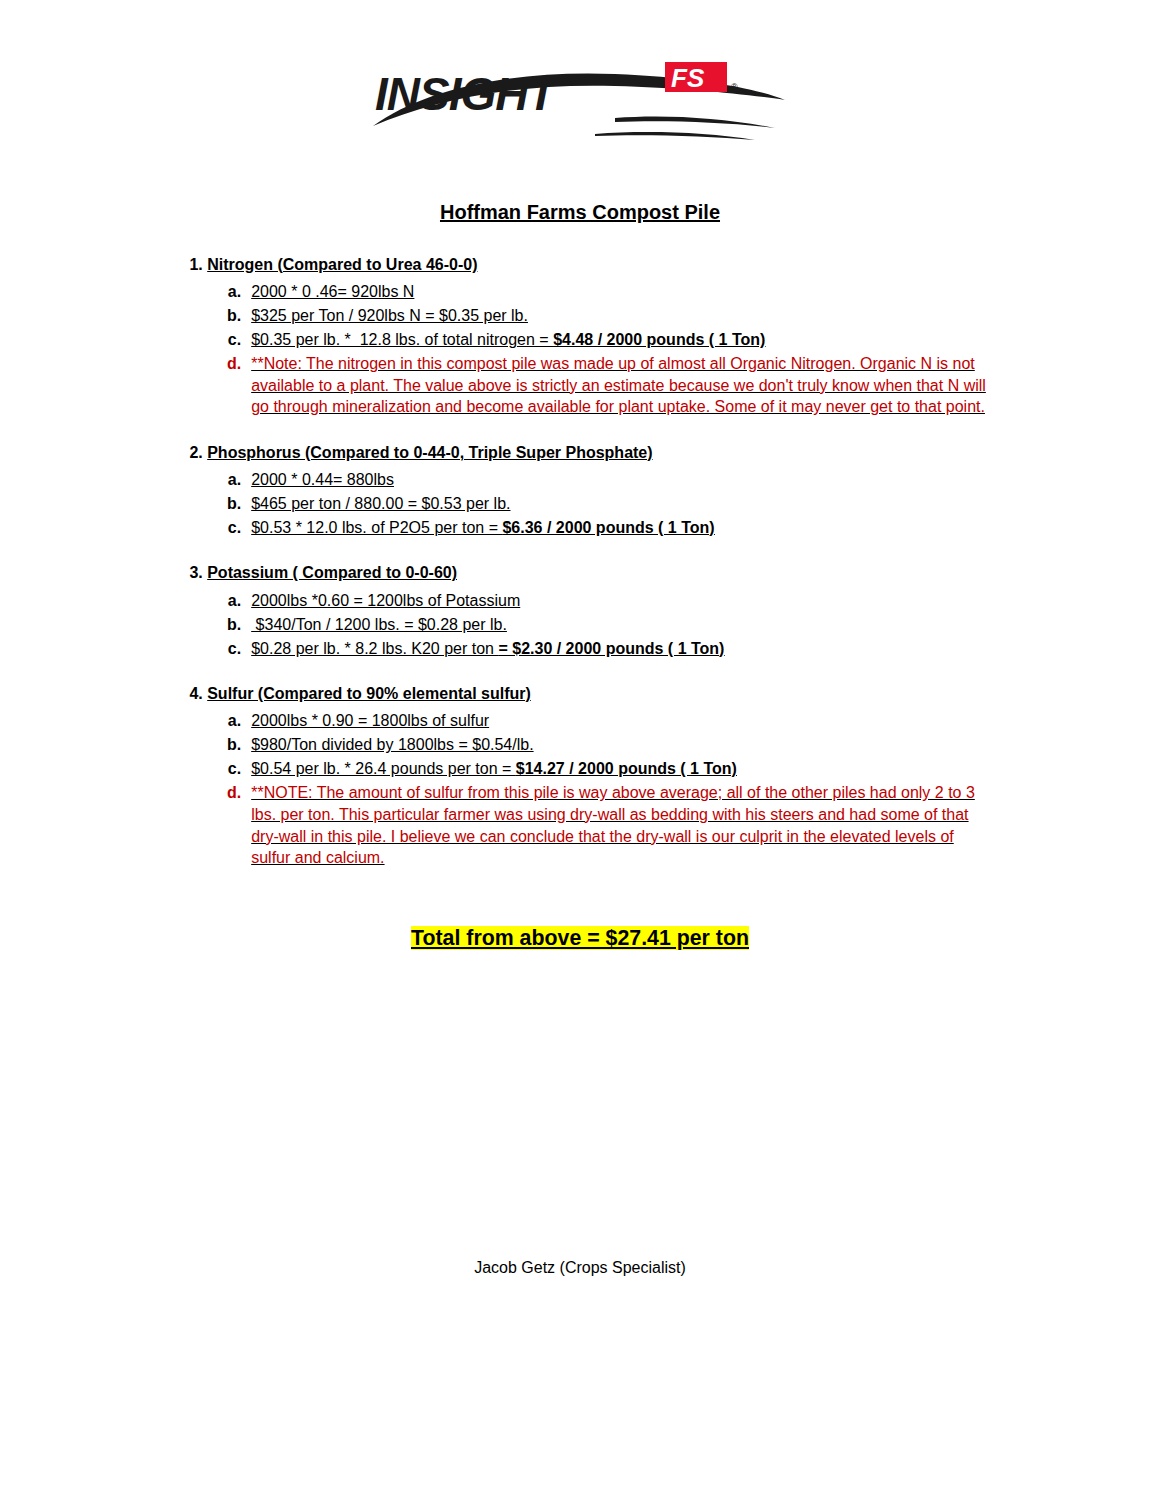INSIGHT FS ®
Hoffman Farms Compost Pile
Nitrogen (Compared to Urea 46-0-0)
2000 * 0 .46= 920lbs N
$325 per Ton / 920lbs N = $0.35 per lb.
$0.35 per lb. * 12.8 lbs. of total nitrogen = $4.48 / 2000 pounds ( 1 Ton)
**Note: The nitrogen in this compost pile was made up of almost all Organic Nitrogen. Organic N is not available to a plant. The value above is strictly an estimate because we don't truly know when that N will go through mineralization and become available for plant uptake. Some of it may never get to that point.
Phosphorus (Compared to 0-44-0, Triple Super Phosphate)
2000 * 0.44= 880lbs
$465 per ton / 880.00 = $0.53 per lb.
$0.53 * 12.0 lbs. of P2O5 per ton = $6.36 / 2000 pounds ( 1 Ton)
Potassium ( Compared to 0-0-60)
2000lbs *0.60 = 1200lbs of Potassium
$340/Ton / 1200 lbs. = $0.28 per lb.
$0.28 per lb. * 8.2 lbs. K20 per ton = $2.30 / 2000 pounds ( 1 Ton)
Sulfur (Compared to 90% elemental sulfur)
2000lbs * 0.90 = 1800lbs of sulfur
$980/Ton divided by 1800lbs = $0.54/lb.
$0.54 per lb. * 26.4 pounds per ton = $14.27 / 2000 pounds ( 1 Ton)
**NOTE: The amount of sulfur from this pile is way above average; all of the other piles had only 2 to 3 lbs. per ton. This particular farmer was using dry-wall as bedding with his steers and had some of that dry-wall in this pile. I believe we can conclude that the dry-wall is our culprit in the elevated levels of sulfur and calcium.
Total from above = $27.41 per ton
Jacob Getz (Crops Specialist)